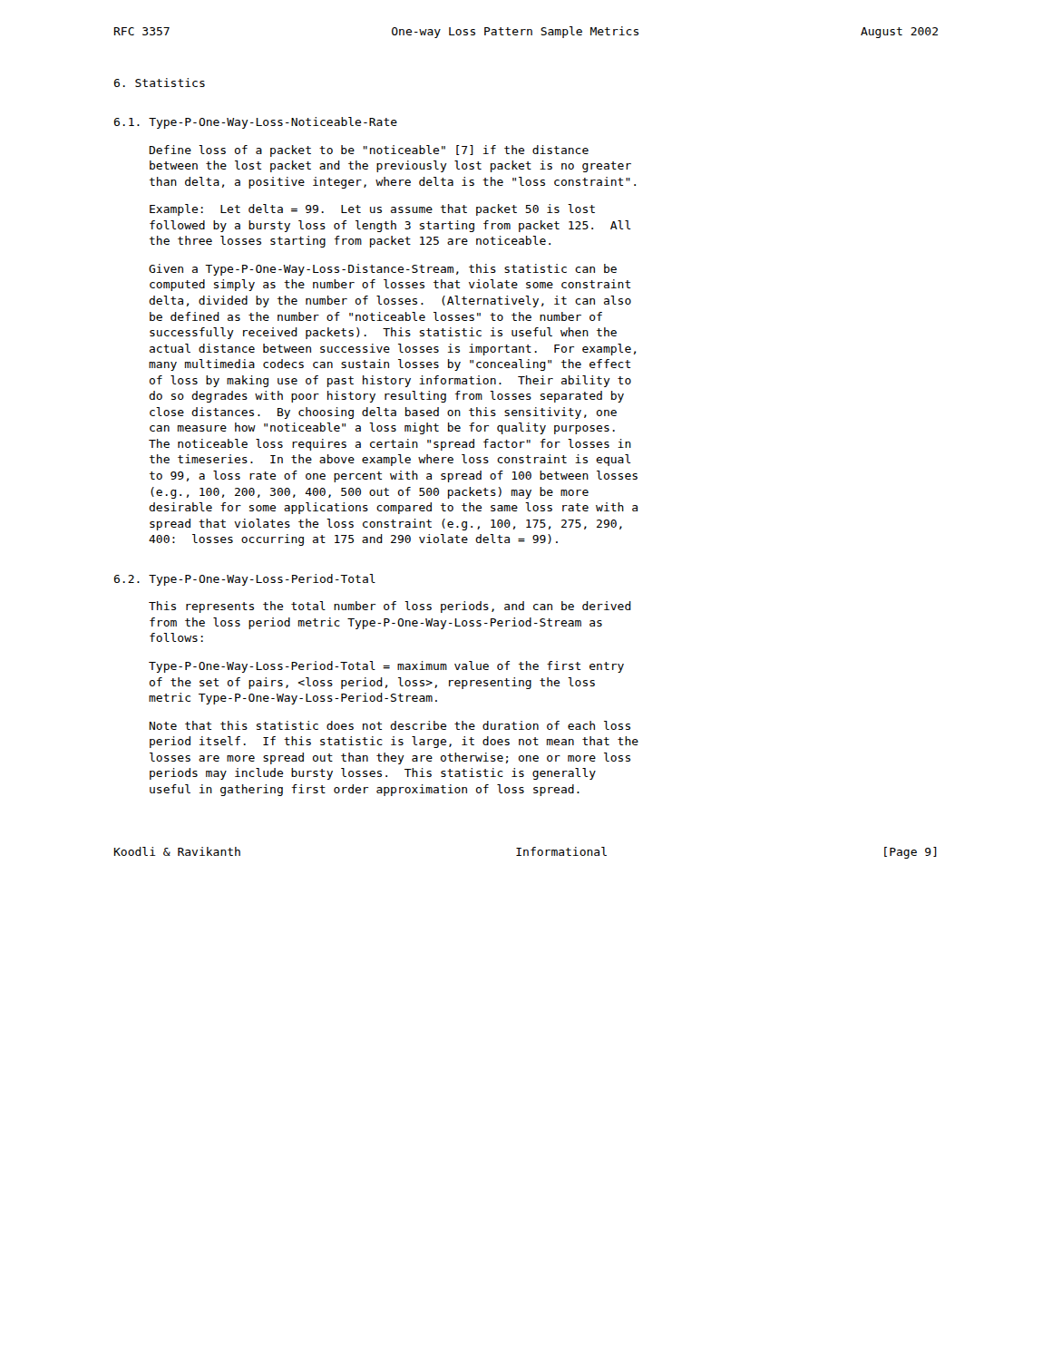RFC 3357 One-way Loss Pattern Sample Metrics August 2002
6. Statistics
6.1. Type-P-One-Way-Loss-Noticeable-Rate
Define loss of a packet to be "noticeable" [7] if the distance between the lost packet and the previously lost packet is no greater than delta, a positive integer, where delta is the "loss constraint".
Example: Let delta = 99. Let us assume that packet 50 is lost followed by a bursty loss of length 3 starting from packet 125. All the three losses starting from packet 125 are noticeable.
Given a Type-P-One-Way-Loss-Distance-Stream, this statistic can be computed simply as the number of losses that violate some constraint delta, divided by the number of losses. (Alternatively, it can also be defined as the number of "noticeable losses" to the number of successfully received packets). This statistic is useful when the actual distance between successive losses is important. For example, many multimedia codecs can sustain losses by "concealing" the effect of loss by making use of past history information. Their ability to do so degrades with poor history resulting from losses separated by close distances. By choosing delta based on this sensitivity, one can measure how "noticeable" a loss might be for quality purposes. The noticeable loss requires a certain "spread factor" for losses in the timeseries. In the above example where loss constraint is equal to 99, a loss rate of one percent with a spread of 100 between losses (e.g., 100, 200, 300, 400, 500 out of 500 packets) may be more desirable for some applications compared to the same loss rate with a spread that violates the loss constraint (e.g., 100, 175, 275, 290, 400: losses occurring at 175 and 290 violate delta = 99).
6.2. Type-P-One-Way-Loss-Period-Total
This represents the total number of loss periods, and can be derived from the loss period metric Type-P-One-Way-Loss-Period-Stream as follows:
Type-P-One-Way-Loss-Period-Total = maximum value of the first entry of the set of pairs, <loss period, loss>, representing the loss metric Type-P-One-Way-Loss-Period-Stream.
Note that this statistic does not describe the duration of each loss period itself. If this statistic is large, it does not mean that the losses are more spread out than they are otherwise; one or more loss periods may include bursty losses. This statistic is generally useful in gathering first order approximation of loss spread.
Koodli & Ravikanth Informational [Page 9]